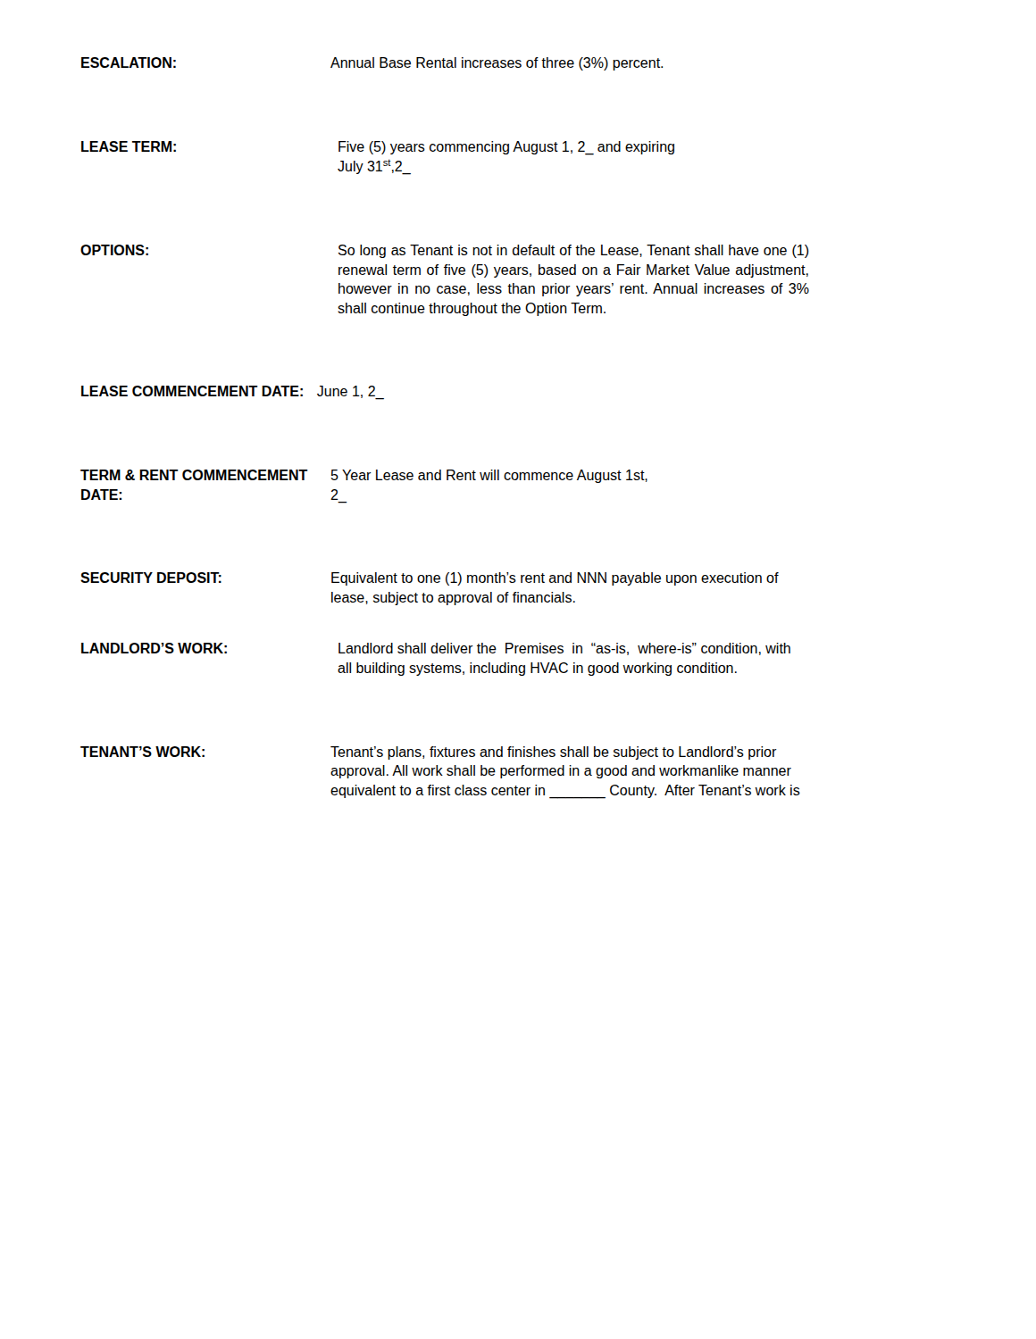ESCALATION:
Annual Base Rental increases of three (3%) percent.
LEASE TERM:
Five (5) years commencing August 1, 2_ and expiring
July 31st,2_
OPTIONS:
So long as Tenant is not in default of the Lease, Tenant shall have one (1) renewal term of five (5) years, based on a Fair Market Value adjustment, however in no case, less than prior years’ rent. Annual increases of 3% shall continue throughout the Option Term.
LEASE COMMENCEMENT DATE: June 1, 2_
TERM & RENT COMMENCEMENT
DATE:
5 Year Lease and Rent will commence August 1st,
2_
SECURITY DEPOSIT:
Equivalent to one (1) month’s rent and NNN payable upon execution of lease, subject to approval of financials.
LANDLORD’S WORK:
Landlord shall deliver the Premises in “as-is, where-is” condition, with all building systems, including HVAC in good working condition.
TENANT’S WORK:
Tenant’s plans, fixtures and finishes shall be subject to Landlord’s prior approval. All work shall be performed in a good and workmanlike manner equivalent to a first class center in _______ County. After Tenant’s work is